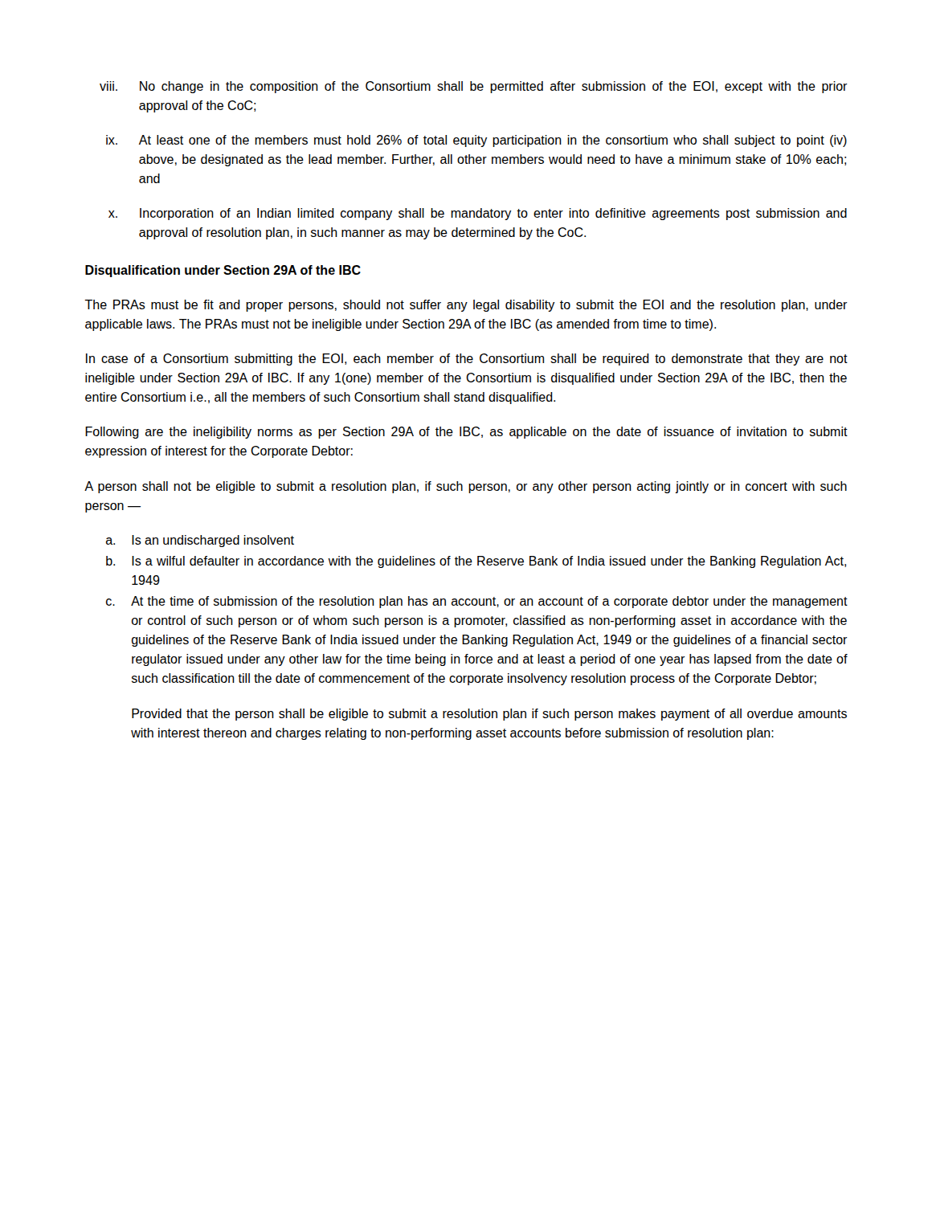viii. No change in the composition of the Consortium shall be permitted after submission of the EOI, except with the prior approval of the CoC;
ix. At least one of the members must hold 26% of total equity participation in the consortium who shall subject to point (iv) above, be designated as the lead member. Further, all other members would need to have a minimum stake of 10% each; and
x. Incorporation of an Indian limited company shall be mandatory to enter into definitive agreements post submission and approval of resolution plan, in such manner as may be determined by the CoC.
Disqualification under Section 29A of the IBC
The PRAs must be fit and proper persons, should not suffer any legal disability to submit the EOI and the resolution plan, under applicable laws. The PRAs must not be ineligible under Section 29A of the IBC (as amended from time to time).
In case of a Consortium submitting the EOI, each member of the Consortium shall be required to demonstrate that they are not ineligible under Section 29A of IBC. If any 1(one) member of the Consortium is disqualified under Section 29A of the IBC, then the entire Consortium i.e., all the members of such Consortium shall stand disqualified.
Following are the ineligibility norms as per Section 29A of the IBC, as applicable on the date of issuance of invitation to submit expression of interest for the Corporate Debtor:
A person shall not be eligible to submit a resolution plan, if such person, or any other person acting jointly or in concert with such person —
a. Is an undischarged insolvent
b. Is a wilful defaulter in accordance with the guidelines of the Reserve Bank of India issued under the Banking Regulation Act, 1949
c. At the time of submission of the resolution plan has an account, or an account of a corporate debtor under the management or control of such person or of whom such person is a promoter, classified as non-performing asset in accordance with the guidelines of the Reserve Bank of India issued under the Banking Regulation Act, 1949 or the guidelines of a financial sector regulator issued under any other law for the time being in force and at least a period of one year has lapsed from the date of such classification till the date of commencement of the corporate insolvency resolution process of the Corporate Debtor;
Provided that the person shall be eligible to submit a resolution plan if such person makes payment of all overdue amounts with interest thereon and charges relating to non-performing asset accounts before submission of resolution plan: